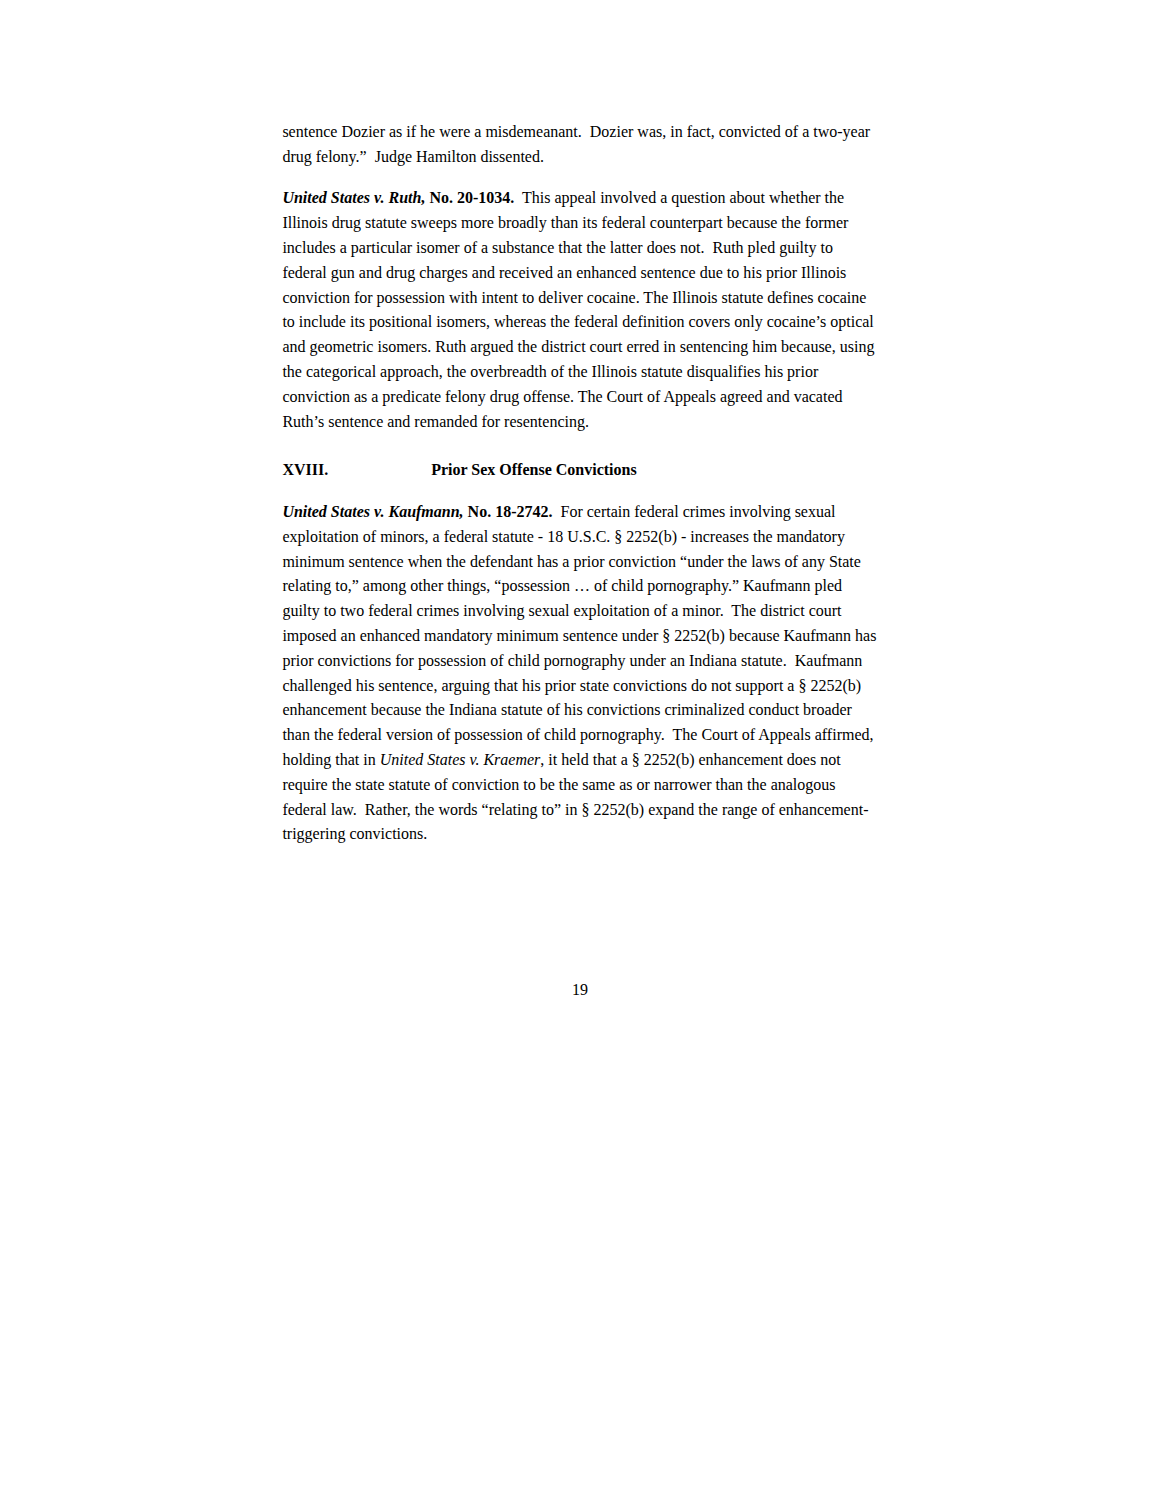sentence Dozier as if he were a misdemeanant. Dozier was, in fact, convicted of a two-year drug felony.” Judge Hamilton dissented.
United States v. Ruth, No. 20-1034. This appeal involved a question about whether the Illinois drug statute sweeps more broadly than its federal counterpart because the former includes a particular isomer of a substance that the latter does not. Ruth pled guilty to federal gun and drug charges and received an enhanced sentence due to his prior Illinois conviction for possession with intent to deliver cocaine. The Illinois statute defines cocaine to include its positional isomers, whereas the federal definition covers only cocaine’s optical and geometric isomers. Ruth argued the district court erred in sentencing him because, using the categorical approach, the overbreadth of the Illinois statute disqualifies his prior conviction as a predicate felony drug offense. The Court of Appeals agreed and vacated Ruth’s sentence and remanded for resentencing.
XVIII. Prior Sex Offense Convictions
United States v. Kaufmann, No. 18-2742. For certain federal crimes involving sexual exploitation of minors, a federal statute - 18 U.S.C. § 2252(b) - increases the mandatory minimum sentence when the defendant has a prior conviction “under the laws of any State relating to,” among other things, “possession … of child pornography.” Kaufmann pled guilty to two federal crimes involving sexual exploitation of a minor. The district court imposed an enhanced mandatory minimum sentence under § 2252(b) because Kaufmann has prior convictions for possession of child pornography under an Indiana statute. Kaufmann challenged his sentence, arguing that his prior state convictions do not support a § 2252(b) enhancement because the Indiana statute of his convictions criminalized conduct broader than the federal version of possession of child pornography. The Court of Appeals affirmed, holding that in United States v. Kraemer, it held that a § 2252(b) enhancement does not require the state statute of conviction to be the same as or narrower than the analogous federal law. Rather, the words “relating to” in § 2252(b) expand the range of enhancement-triggering convictions.
19